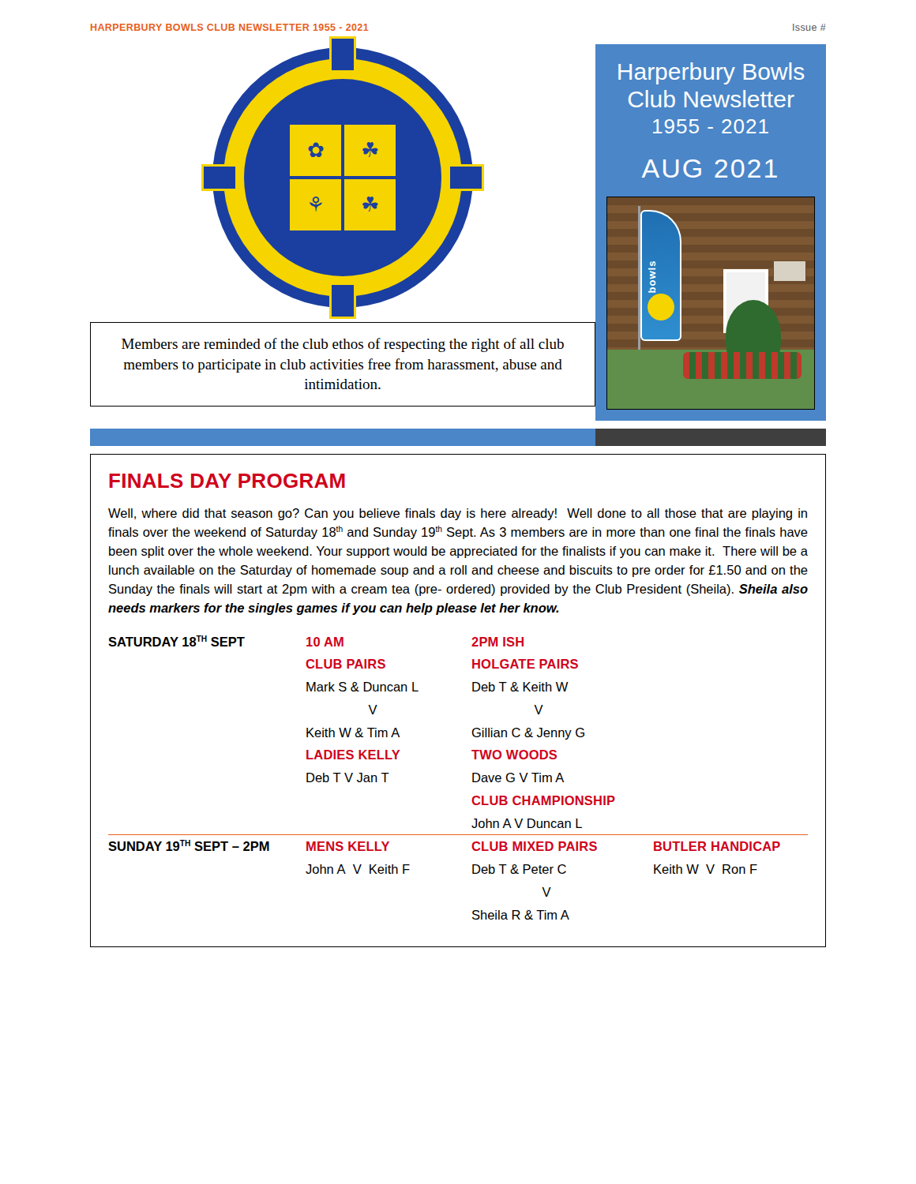HARPERBURY BOWLS CLUB NEWSLETTER 1955 - 2021
Issue #
HARPERBURY
BOWLS CLUB
BOWLS
CLUB
✿
☘
⚘
☘
Members are reminded of the club ethos of respecting the right of all club members to participate in club activities free from harassment, abuse and intimidation.
Harperbury Bowls
Club Newsletter
1955 - 2021
AUG 2021
bowls
FINALS DAY PROGRAM
Well, where did that season go? Can you believe finals day is here already! Well done to all those that are playing in finals over the weekend of Saturday 18th and Sunday 19th Sept. As 3 members are in more than one final the finals have been split over the whole weekend. Your support would be appreciated for the finalists if you can make it. There will be a lunch available on the Saturday of homemade soup and a roll and cheese and biscuits to pre order for £1.50 and on the Sunday the finals will start at 2pm with a cream tea (pre- ordered) provided by the Club President (Sheila). Sheila also needs markers for the singles games if you can help please let her know.
| SATURDAY 18 TH SEPT | 10 AM | 2PM ISH | |
| | CLUB PAIRS | HOLGATE PAIRS | |
| | Mark S & Duncan L | Deb T & Keith W | |
| | V | V | |
| | Keith W & Tim A | Gillian C & Jenny G | |
| | LADIES KELLY | TWO WOODS | |
| | Deb T V Jan T | Dave G V Tim A | |
| | | CLUB CHAMPIONSHIP | |
| | | John A V Duncan L | |
| SUNDAY 19 TH SEPT – 2PM | MENS KELLY | CLUB MIXED PAIRS | BUTLER HANDICAP |
| | John A V Keith F | Deb T & Peter C | Keith W V Ron F |
| | | V | |
| | | Sheila R & Tim A | |